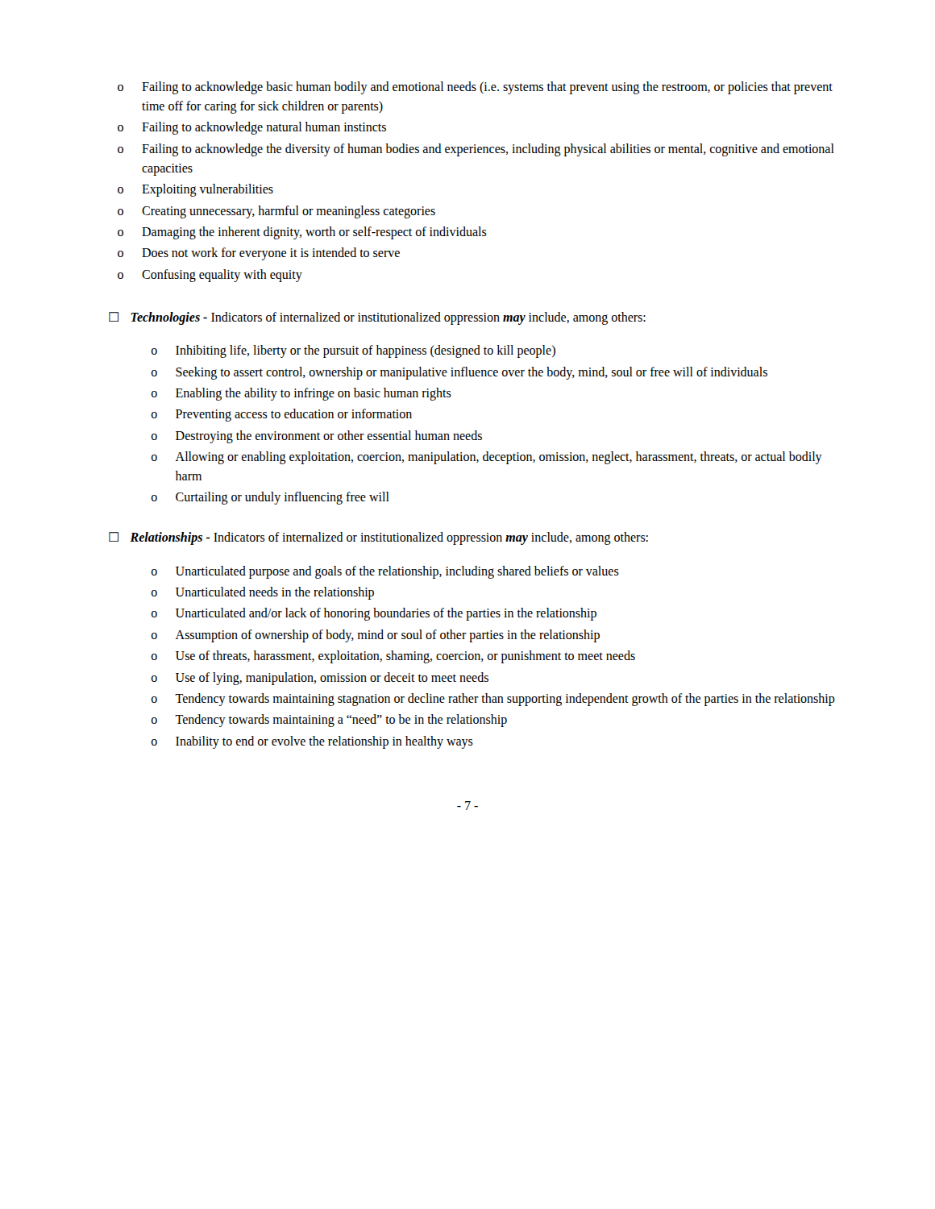Failing to acknowledge basic human bodily and emotional needs (i.e. systems that prevent using the restroom, or policies that prevent time off for caring for sick children or parents)
Failing to acknowledge natural human instincts
Failing to acknowledge the diversity of human bodies and experiences, including physical abilities or mental, cognitive and emotional capacities
Exploiting vulnerabilities
Creating unnecessary, harmful or meaningless categories
Damaging the inherent dignity, worth or self-respect of individuals
Does not work for everyone it is intended to serve
Confusing equality with equity
Technologies - Indicators of internalized or institutionalized oppression may include, among others:
Inhibiting life, liberty or the pursuit of happiness (designed to kill people)
Seeking to assert control, ownership or manipulative influence over the body, mind, soul or free will of individuals
Enabling the ability to infringe on basic human rights
Preventing access to education or information
Destroying the environment or other essential human needs
Allowing or enabling exploitation, coercion, manipulation, deception, omission, neglect, harassment, threats, or actual bodily harm
Curtailing or unduly influencing free will
Relationships - Indicators of internalized or institutionalized oppression may include, among others:
Unarticulated purpose and goals of the relationship, including shared beliefs or values
Unarticulated needs in the relationship
Unarticulated and/or lack of honoring boundaries of the parties in the relationship
Assumption of ownership of body, mind or soul of other parties in the relationship
Use of threats, harassment, exploitation, shaming, coercion, or punishment to meet needs
Use of lying, manipulation, omission or deceit to meet needs
Tendency towards maintaining stagnation or decline rather than supporting independent growth of the parties in the relationship
Tendency towards maintaining a “need” to be in the relationship
Inability to end or evolve the relationship in healthy ways
- 7 -